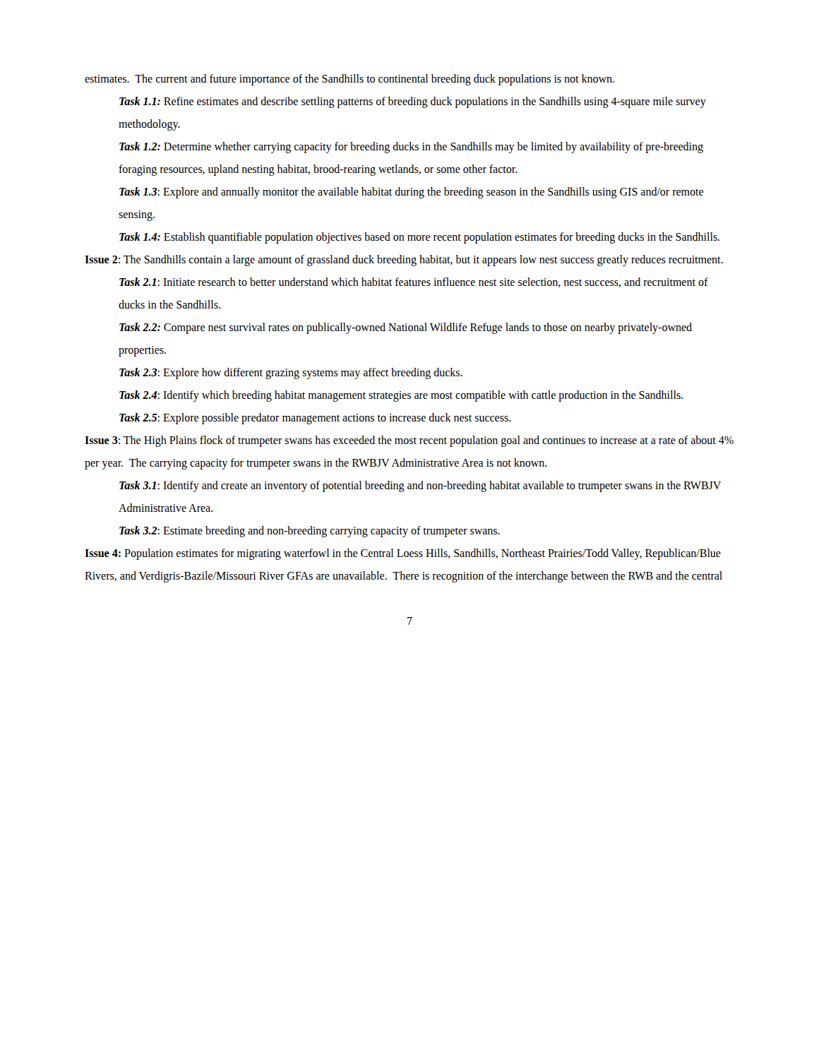estimates. The current and future importance of the Sandhills to continental breeding duck populations is not known.
Task 1.1: Refine estimates and describe settling patterns of breeding duck populations in the Sandhills using 4-square mile survey methodology.
Task 1.2: Determine whether carrying capacity for breeding ducks in the Sandhills may be limited by availability of pre-breeding foraging resources, upland nesting habitat, brood-rearing wetlands, or some other factor.
Task 1.3: Explore and annually monitor the available habitat during the breeding season in the Sandhills using GIS and/or remote sensing.
Task 1.4: Establish quantifiable population objectives based on more recent population estimates for breeding ducks in the Sandhills.
Issue 2: The Sandhills contain a large amount of grassland duck breeding habitat, but it appears low nest success greatly reduces recruitment.
Task 2.1: Initiate research to better understand which habitat features influence nest site selection, nest success, and recruitment of ducks in the Sandhills.
Task 2.2: Compare nest survival rates on publically-owned National Wildlife Refuge lands to those on nearby privately-owned properties.
Task 2.3: Explore how different grazing systems may affect breeding ducks.
Task 2.4: Identify which breeding habitat management strategies are most compatible with cattle production in the Sandhills.
Task 2.5: Explore possible predator management actions to increase duck nest success.
Issue 3: The High Plains flock of trumpeter swans has exceeded the most recent population goal and continues to increase at a rate of about 4% per year. The carrying capacity for trumpeter swans in the RWBJV Administrative Area is not known.
Task 3.1: Identify and create an inventory of potential breeding and non-breeding habitat available to trumpeter swans in the RWBJV Administrative Area.
Task 3.2: Estimate breeding and non-breeding carrying capacity of trumpeter swans.
Issue 4: Population estimates for migrating waterfowl in the Central Loess Hills, Sandhills, Northeast Prairies/Todd Valley, Republican/Blue Rivers, and Verdigris-Bazile/Missouri River GFAs are unavailable. There is recognition of the interchange between the RWB and the central
7